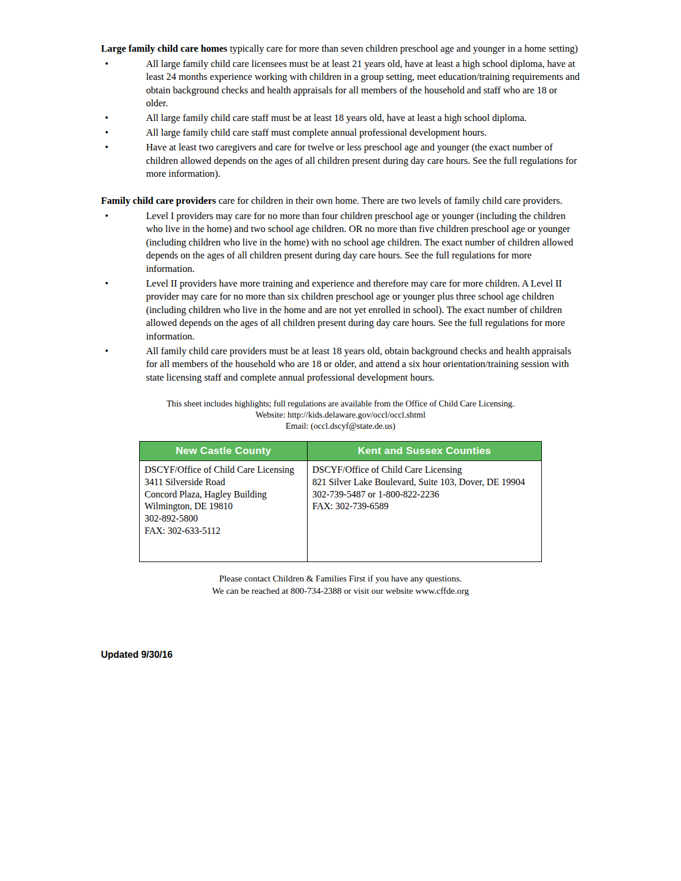Large family child care homes typically care for more than seven children preschool age and younger in a home setting)
All large family child care licensees must be at least 21 years old, have at least a high school diploma, have at least 24 months experience working with children in a group setting, meet education/training requirements and obtain background checks and health appraisals for all members of the household and staff who are 18 or older.
All large family child care staff must be at least 18 years old, have at least a high school diploma.
All large family child care staff must complete annual professional development hours.
Have at least two caregivers and care for twelve or less preschool age and younger (the exact number of children allowed depends on the ages of all children present during day care hours. See the full regulations for more information).
Family child care providers care for children in their own home. There are two levels of family child care providers.
Level I providers may care for no more than four children preschool age or younger (including the children who live in the home) and two school age children. OR no more than five children preschool age or younger (including children who live in the home) with no school age children. The exact number of children allowed depends on the ages of all children present during day care hours. See the full regulations for more information.
Level II providers have more training and experience and therefore may care for more children. A Level II provider may care for no more than six children preschool age or younger plus three school age children (including children who live in the home and are not yet enrolled in school). The exact number of children allowed depends on the ages of all children present during day care hours. See the full regulations for more information.
All family child care providers must be at least 18 years old, obtain background checks and health appraisals for all members of the household who are 18 or older, and attend a six hour orientation/training session with state licensing staff and complete annual professional development hours.
This sheet includes highlights; full regulations are available from the Office of Child Care Licensing.
Website: http://kids.delaware.gov/occl/occl.shtml
Email: (occl.dscyf@state.de.us)
| New Castle County | Kent and Sussex Counties |
| --- | --- |
| DSCYF/Office of Child Care Licensing 3411 Silverside Road Concord Plaza, Hagley Building Wilmington, DE 19810 302-892-5800 FAX: 302-633-5112 | DSCYF/Office of Child Care Licensing 821 Silver Lake Boulevard, Suite 103, Dover, DE 19904 302-739-5487 or 1-800-822-2236 FAX: 302-739-6589 |
Please contact Children & Families First if you have any questions.
We can be reached at 800-734-2388 or visit our website www.cffde.org
Updated 9/30/16